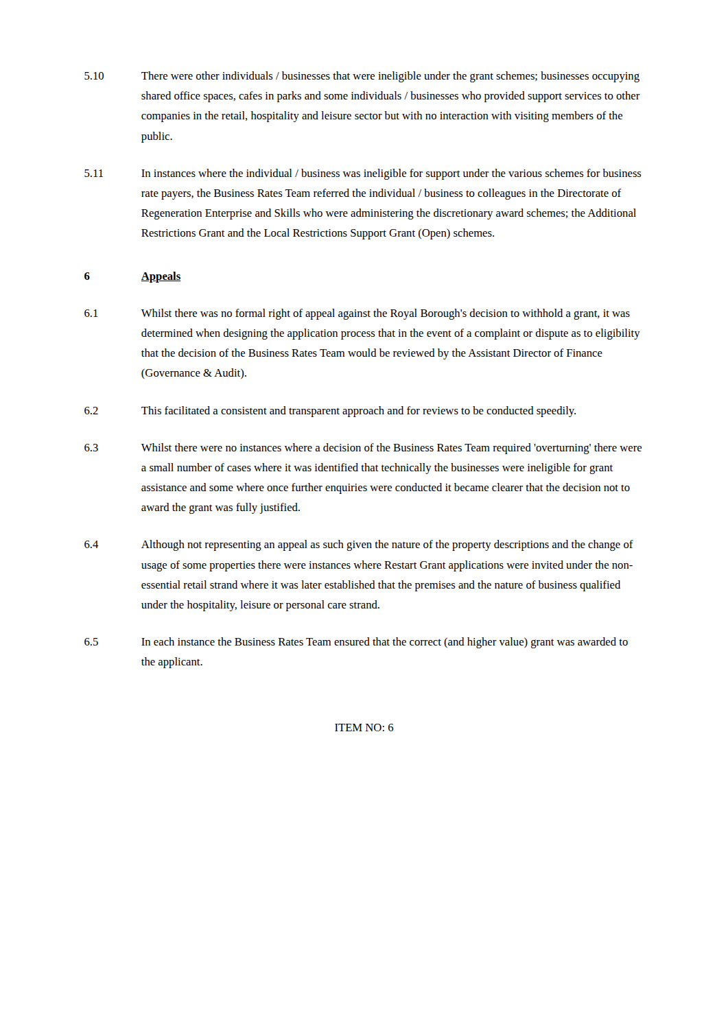5.10
There were other individuals / businesses that were ineligible under the grant schemes; businesses occupying shared office spaces, cafes in parks and some individuals / businesses who provided support services to other companies in the retail, hospitality and leisure sector but with no interaction with visiting members of the public.
5.11
In instances where the individual / business was ineligible for support under the various schemes for business rate payers, the Business Rates Team referred the individual / business to colleagues in the Directorate of Regeneration Enterprise and Skills who were administering the discretionary award schemes; the Additional Restrictions Grant and the Local Restrictions Support Grant (Open) schemes.
6 Appeals
6.1
Whilst there was no formal right of appeal against the Royal Borough's decision to withhold a grant, it was determined when designing the application process that in the event of a complaint or dispute as to eligibility that the decision of the Business Rates Team would be reviewed by the Assistant Director of Finance (Governance & Audit).
6.2
This facilitated a consistent and transparent approach and for reviews to be conducted speedily.
6.3
Whilst there were no instances where a decision of the Business Rates Team required 'overturning' there were a small number of cases where it was identified that technically the businesses were ineligible for grant assistance and some where once further enquiries were conducted it became clearer that the decision not to award the grant was fully justified.
6.4
Although not representing an appeal as such given the nature of the property descriptions and the change of usage of some properties there were instances where Restart Grant applications were invited under the non-essential retail strand where it was later established that the premises and the nature of business qualified under the hospitality, leisure or personal care strand.
6.5
In each instance the Business Rates Team ensured that the correct (and higher value) grant was awarded to the applicant.
ITEM NO: 6